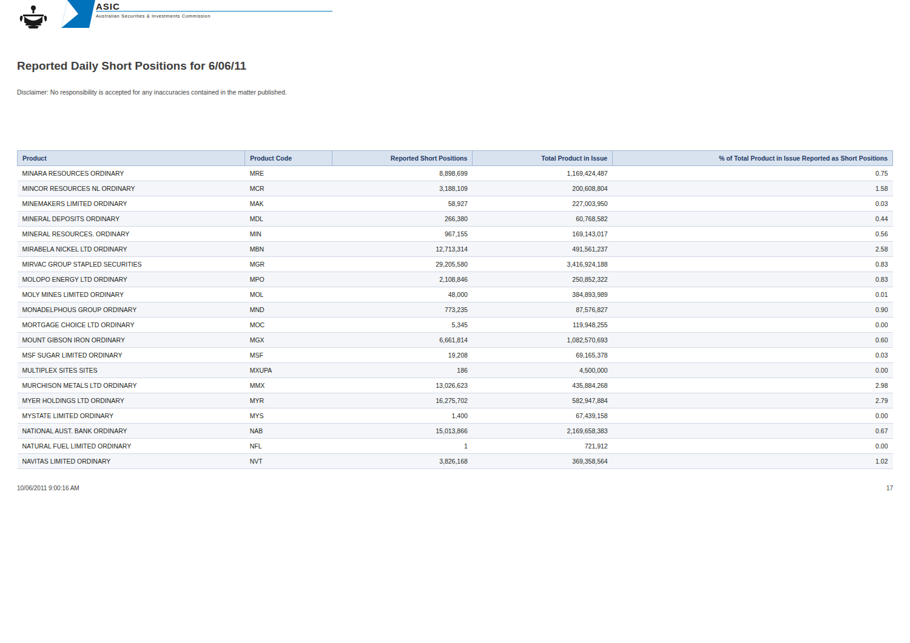ASIC
Australian Securities & Investments Commission
Reported Daily Short Positions for 6/06/11
Disclaimer: No responsibility is accepted for any inaccuracies contained in the matter published.
| Product | Product Code | Reported Short Positions | Total Product in Issue | % of Total Product in Issue Reported as Short Positions |
| --- | --- | --- | --- | --- |
| MINARA RESOURCES ORDINARY | MRE | 8,898,699 | 1,169,424,487 | 0.75 |
| MINCOR RESOURCES NL ORDINARY | MCR | 3,188,109 | 200,608,804 | 1.58 |
| MINEMAKERS LIMITED ORDINARY | MAK | 58,927 | 227,003,950 | 0.03 |
| MINERAL DEPOSITS ORDINARY | MDL | 266,380 | 60,768,582 | 0.44 |
| MINERAL RESOURCES. ORDINARY | MIN | 967,155 | 169,143,017 | 0.56 |
| MIRABELA NICKEL LTD ORDINARY | MBN | 12,713,314 | 491,561,237 | 2.58 |
| MIRVAC GROUP STAPLED SECURITIES | MGR | 29,205,580 | 3,416,924,188 | 0.83 |
| MOLOPO ENERGY LTD ORDINARY | MPO | 2,108,846 | 250,852,322 | 0.83 |
| MOLY MINES LIMITED ORDINARY | MOL | 48,000 | 384,893,989 | 0.01 |
| MONADELPHOUS GROUP ORDINARY | MND | 773,235 | 87,576,827 | 0.90 |
| MORTGAGE CHOICE LTD ORDINARY | MOC | 5,345 | 119,948,255 | 0.00 |
| MOUNT GIBSON IRON ORDINARY | MGX | 6,661,814 | 1,082,570,693 | 0.60 |
| MSF SUGAR LIMITED ORDINARY | MSF | 19,208 | 69,165,378 | 0.03 |
| MULTIPLEX SITES SITES | MXUPA | 186 | 4,500,000 | 0.00 |
| MURCHISON METALS LTD ORDINARY | MMX | 13,026,623 | 435,884,268 | 2.98 |
| MYER HOLDINGS LTD ORDINARY | MYR | 16,275,702 | 582,947,884 | 2.79 |
| MYSTATE LIMITED ORDINARY | MYS | 1,400 | 67,439,158 | 0.00 |
| NATIONAL AUST. BANK ORDINARY | NAB | 15,013,866 | 2,169,658,383 | 0.67 |
| NATURAL FUEL LIMITED ORDINARY | NFL | 1 | 721,912 | 0.00 |
| NAVITAS LIMITED ORDINARY | NVT | 3,826,168 | 369,358,564 | 1.02 |
10/06/2011 9:00:16 AM 17